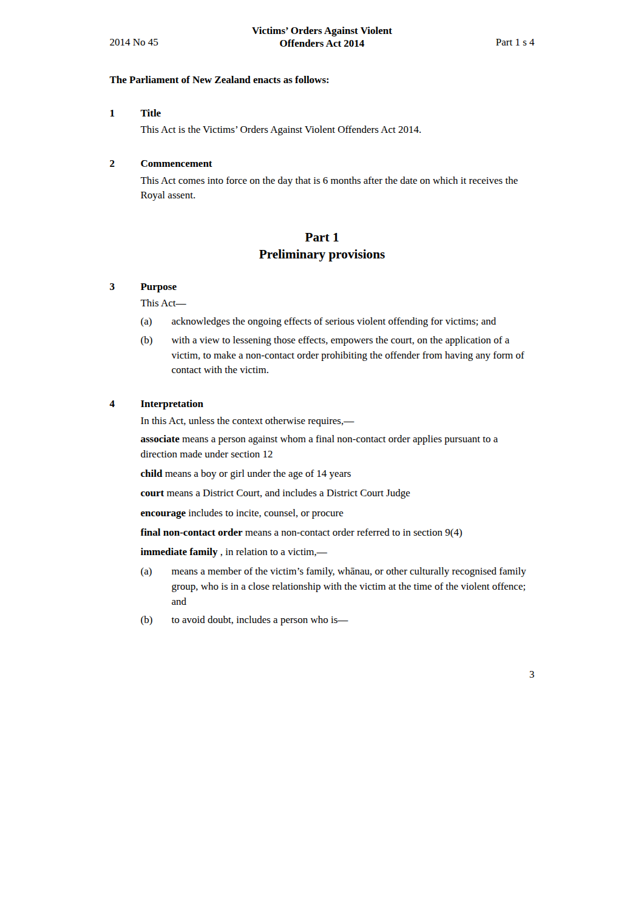2014 No 45
Victims’ Orders Against Violent
Offenders Act 2014
Part 1 s 4
The Parliament of New Zealand enacts as follows:
1
Title
This Act is the Victims’ Orders Against Violent Offenders Act 2014.
2
Commencement
This Act comes into force on the day that is 6 months after the date on which it receives the Royal assent.
Part 1 Preliminary provisions
3
Purpose
This Act—
(a) acknowledges the ongoing effects of serious violent offending for victims; and
(b) with a view to lessening those effects, empowers the court, on the application of a victim, to make a non-contact order prohibiting the offender from having any form of contact with the victim.
4
Interpretation
In this Act, unless the context otherwise requires,—
associate
means a person against whom a final non-contact order applies pursuant to a direction made under section 12
child
means a boy or girl under the age of 14 years
court
means a District Court, and includes a District Court Judge
encourage
includes to incite, counsel, or procure
final non-contact order
means a non-contact order referred to in section 9(4)
immediate family
, in relation to a victim,—
(a) means a member of the victim’s family, whānau, or other culturally recognised family group, who is in a close relationship with the victim at the time of the violent offence; and
(b) to avoid doubt, includes a person who is—
3